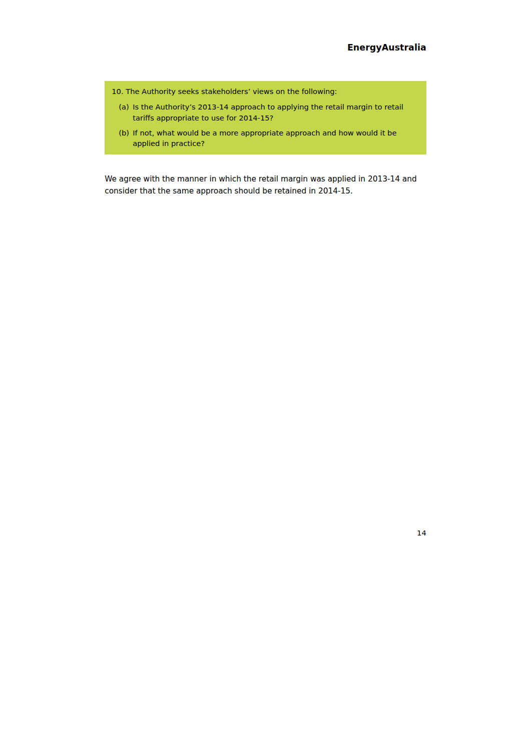EnergyAustralia
10. The Authority seeks stakeholders’ views on the following:
(a) Is the Authority’s 2013-14 approach to applying the retail margin to retail tariffs appropriate to use for 2014-15?
(b) If not, what would be a more appropriate approach and how would it be applied in practice?
We agree with the manner in which the retail margin was applied in 2013-14 and consider that the same approach should be retained in 2014-15.
14